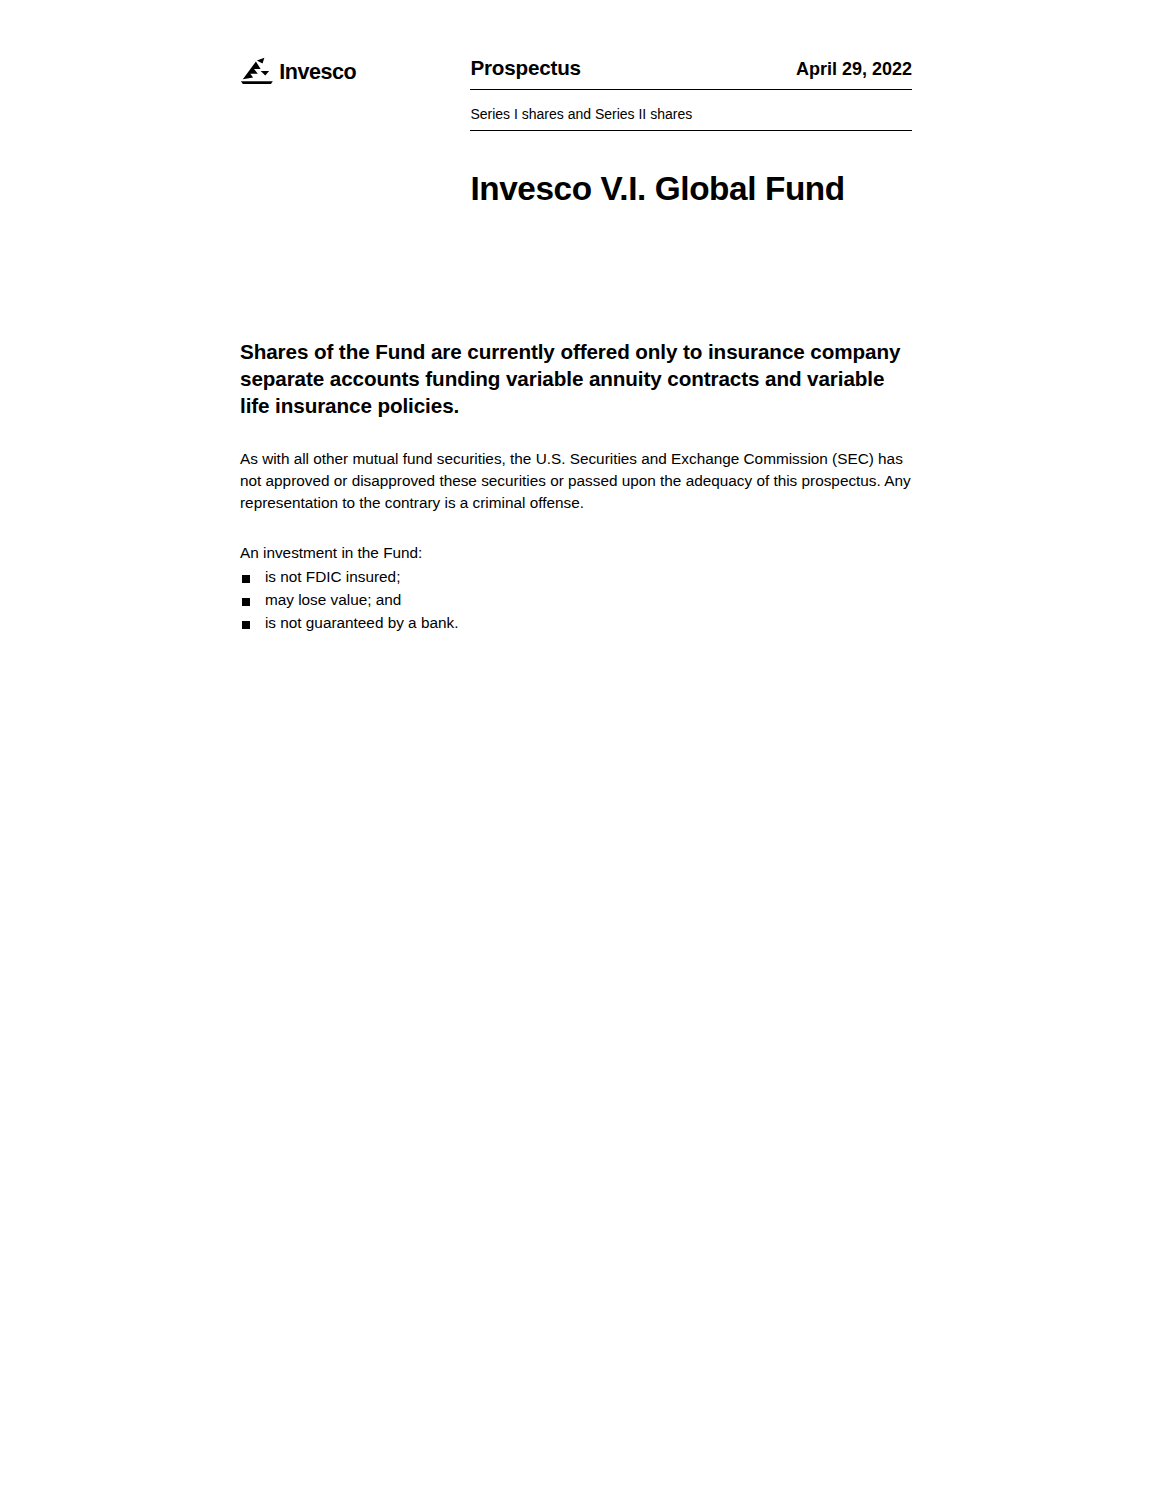Invesco
Prospectus April 29, 2022
Series I shares and Series II shares
Invesco V.I. Global Fund
Shares of the Fund are currently offered only to insurance company separate accounts funding variable annuity contracts and variable life insurance policies.
As with all other mutual fund securities, the U.S. Securities and Exchange Commission (SEC) has not approved or disapproved these securities or passed upon the adequacy of this prospectus. Any representation to the contrary is a criminal offense.
An investment in the Fund:
is not FDIC insured;
may lose value; and
is not guaranteed by a bank.